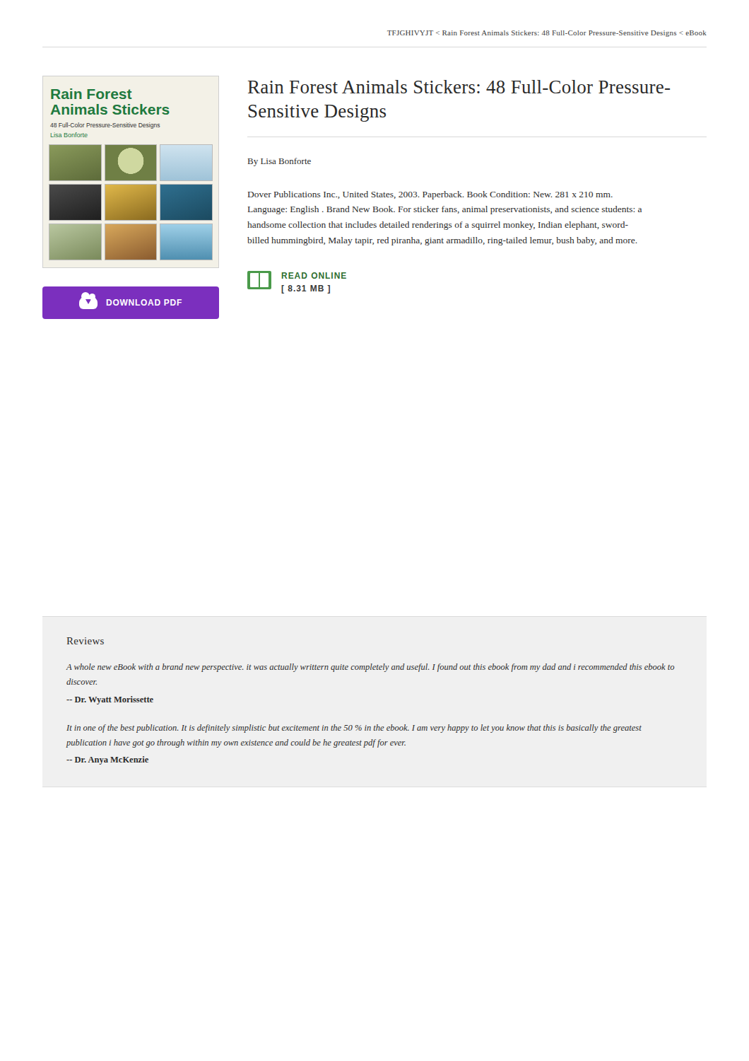TFJGHIVYJT < Rain Forest Animals Stickers: 48 Full-Color Pressure-Sensitive Designs < eBook
Rain Forest
Animals Stickers
48 Full-Color Pressure-Sensitive Designs
Lisa Bonforte
DOWNLOAD PDF
Rain Forest Animals Stickers: 48 Full-Color Pressure-Sensitive Designs
By Lisa Bonforte
Dover Publications Inc., United States, 2003. Paperback. Book Condition: New. 281 x 210 mm. Language: English . Brand New Book. For sticker fans, animal preservationists, and science students: a handsome collection that includes detailed renderings of a squirrel monkey, Indian elephant, sword-billed hummingbird, Malay tapir, red piranha, giant armadillo, ring-tailed lemur, bush baby, and more.
READ ONLINE
[ 8.31 MB ]
Reviews
A whole new eBook with a brand new perspective. it was actually writtern quite completely and useful. I found out this ebook from my dad and i recommended this ebook to discover.
-- Dr. Wyatt Morissette
It in one of the best publication. It is definitely simplistic but excitement in the 50 % in the ebook. I am very happy to let you know that this is basically the greatest publication i have got go through within my own existence and could be he greatest pdf for ever.
-- Dr. Anya McKenzie